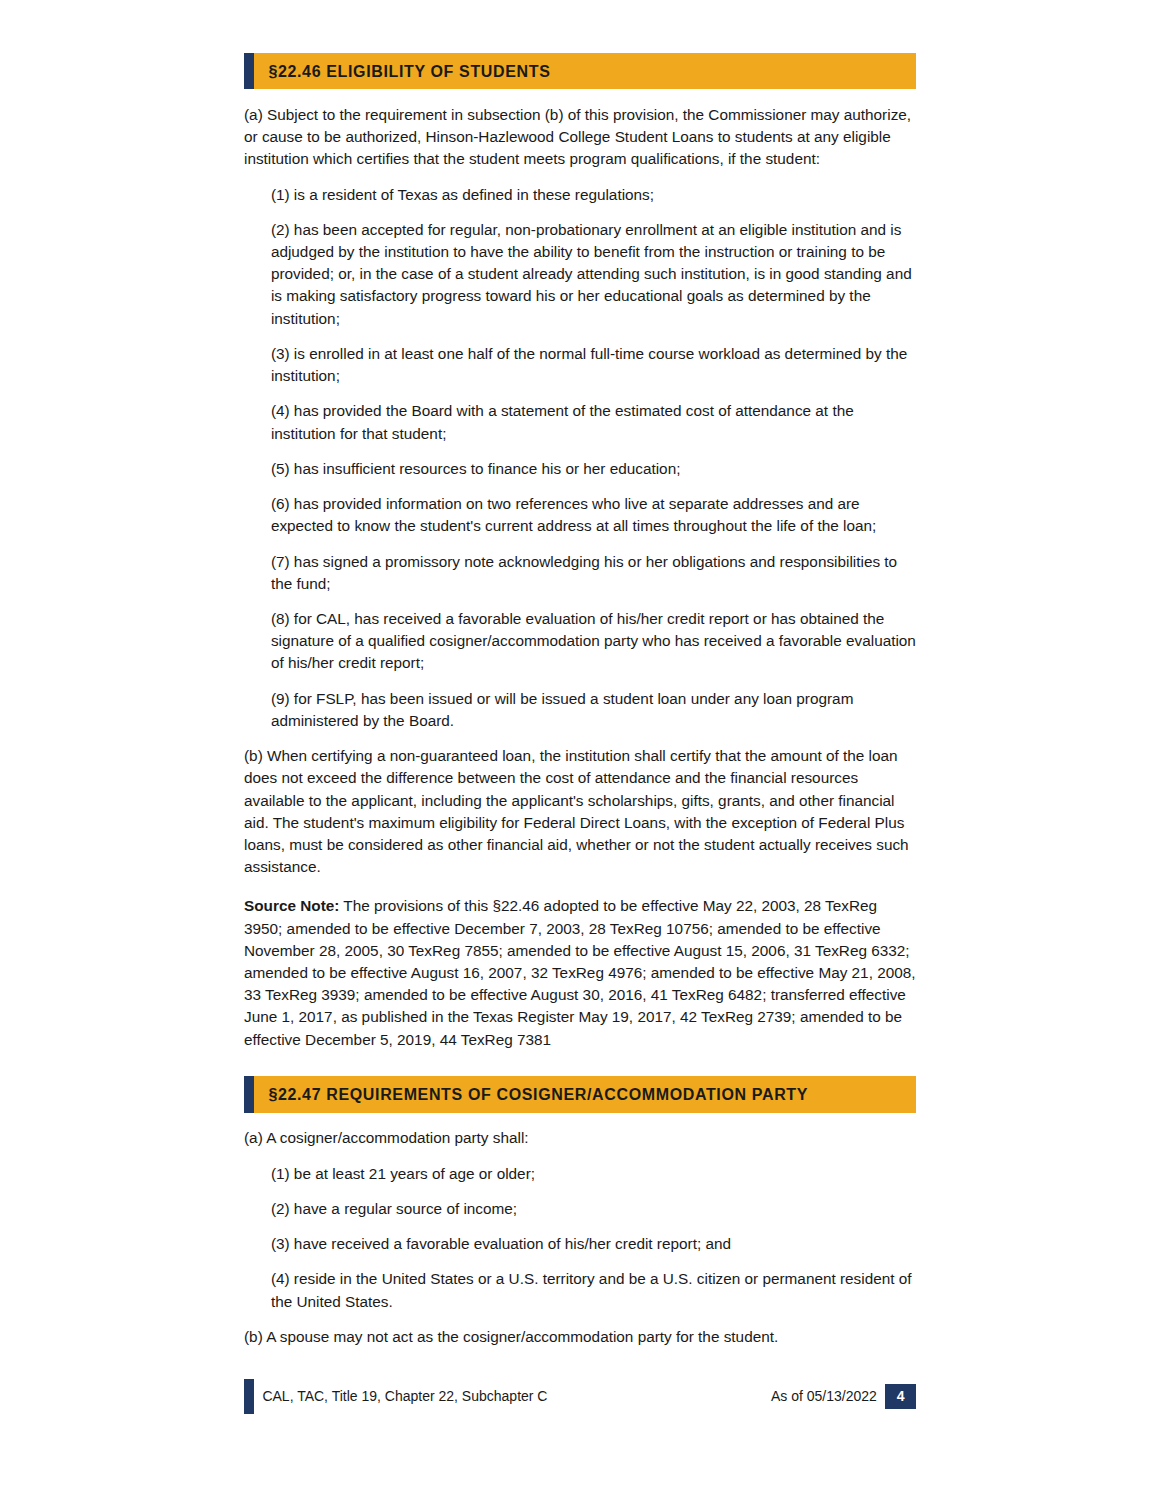§22.46 ELIGIBILITY OF STUDENTS
(a) Subject to the requirement in subsection (b) of this provision, the Commissioner may authorize, or cause to be authorized, Hinson-Hazlewood College Student Loans to students at any eligible institution which certifies that the student meets program qualifications, if the student:
(1) is a resident of Texas as defined in these regulations;
(2) has been accepted for regular, non-probationary enrollment at an eligible institution and is adjudged by the institution to have the ability to benefit from the instruction or training to be provided; or, in the case of a student already attending such institution, is in good standing and is making satisfactory progress toward his or her educational goals as determined by the institution;
(3) is enrolled in at least one half of the normal full-time course workload as determined by the institution;
(4) has provided the Board with a statement of the estimated cost of attendance at the institution for that student;
(5) has insufficient resources to finance his or her education;
(6) has provided information on two references who live at separate addresses and are expected to know the student's current address at all times throughout the life of the loan;
(7) has signed a promissory note acknowledging his or her obligations and responsibilities to the fund;
(8) for CAL, has received a favorable evaluation of his/her credit report or has obtained the signature of a qualified cosigner/accommodation party who has received a favorable evaluation of his/her credit report;
(9) for FSLP, has been issued or will be issued a student loan under any loan program administered by the Board.
(b) When certifying a non-guaranteed loan, the institution shall certify that the amount of the loan does not exceed the difference between the cost of attendance and the financial resources available to the applicant, including the applicant's scholarships, gifts, grants, and other financial aid. The student's maximum eligibility for Federal Direct Loans, with the exception of Federal Plus loans, must be considered as other financial aid, whether or not the student actually receives such assistance.
Source Note: The provisions of this §22.46 adopted to be effective May 22, 2003, 28 TexReg 3950; amended to be effective December 7, 2003, 28 TexReg 10756; amended to be effective November 28, 2005, 30 TexReg 7855; amended to be effective August 15, 2006, 31 TexReg 6332; amended to be effective August 16, 2007, 32 TexReg 4976; amended to be effective May 21, 2008, 33 TexReg 3939; amended to be effective August 30, 2016, 41 TexReg 6482; transferred effective June 1, 2017, as published in the Texas Register May 19, 2017, 42 TexReg 2739; amended to be effective December 5, 2019, 44 TexReg 7381
§22.47 REQUIREMENTS OF COSIGNER/ACCOMMODATION PARTY
(a) A cosigner/accommodation party shall:
(1) be at least 21 years of age or older;
(2) have a regular source of income;
(3) have received a favorable evaluation of his/her credit report; and
(4) reside in the United States or a U.S. territory and be a U.S. citizen or permanent resident of the United States.
(b) A spouse may not act as the cosigner/accommodation party for the student.
CAL, TAC, Title 19, Chapter 22, Subchapter C
As of 05/13/2022 4